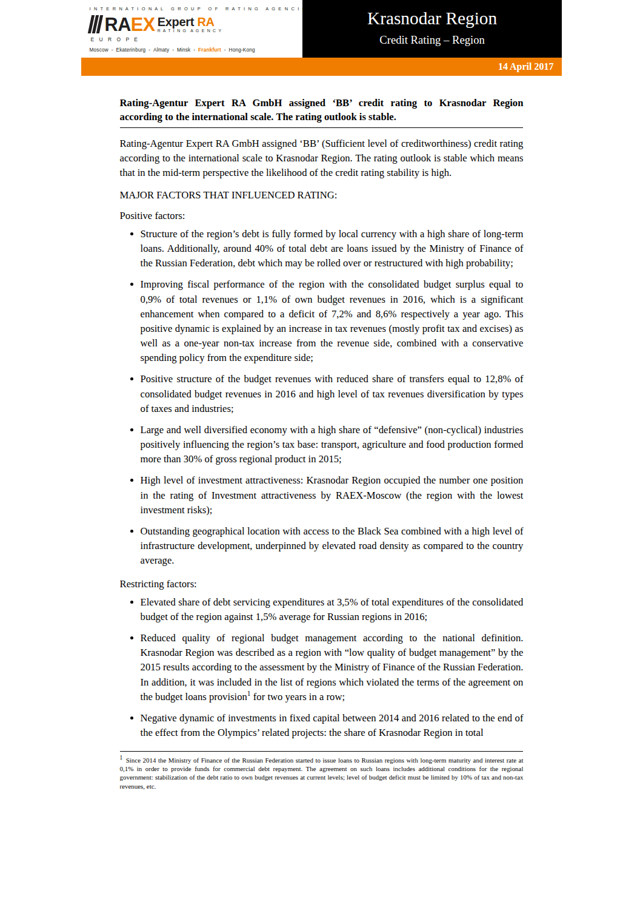I N T E R N A T I O N A L G R O U P O F R A T I N G A G E N C I E S
RAEX Expert RA R A T I N G A G E N C Y
E U R O P E
Moscow - Ekaterinburg - Almaty - Minsk - Frankfurt - Hong-Kong
Krasnodar Region
Credit Rating – Region
14 April 2017
Rating-Agentur Expert RA GmbH assigned ‘BB’ credit rating to Krasnodar Region according to the international scale. The rating outlook is stable.
Rating-Agentur Expert RA GmbH assigned ‘BB’ (Sufficient level of creditworthiness) credit rating according to the international scale to Krasnodar Region. The rating outlook is stable which means that in the mid-term perspective the likelihood of the credit rating stability is high.
MAJOR FACTORS THAT INFLUENCED RATING:
Positive factors:
Structure of the region’s debt is fully formed by local currency with a high share of long-term loans. Additionally, around 40% of total debt are loans issued by the Ministry of Finance of the Russian Federation, debt which may be rolled over or restructured with high probability;
Improving fiscal performance of the region with the consolidated budget surplus equal to 0,9% of total revenues or 1,1% of own budget revenues in 2016, which is a significant enhancement when compared to a deficit of 7,2% and 8,6% respectively a year ago. This positive dynamic is explained by an increase in tax revenues (mostly profit tax and excises) as well as a one-year non-tax increase from the revenue side, combined with a conservative spending policy from the expenditure side;
Positive structure of the budget revenues with reduced share of transfers equal to 12,8% of consolidated budget revenues in 2016 and high level of tax revenues diversification by types of taxes and industries;
Large and well diversified economy with a high share of “defensive” (non-cyclical) industries positively influencing the region’s tax base: transport, agriculture and food production formed more than 30% of gross regional product in 2015;
High level of investment attractiveness: Krasnodar Region occupied the number one position in the rating of Investment attractiveness by RAEX-Moscow (the region with the lowest investment risks);
Outstanding geographical location with access to the Black Sea combined with a high level of infrastructure development, underpinned by elevated road density as compared to the country average.
Restricting factors:
Elevated share of debt servicing expenditures at 3,5% of total expenditures of the consolidated budget of the region against 1,5% average for Russian regions in 2016;
Reduced quality of regional budget management according to the national definition. Krasnodar Region was described as a region with “low quality of budget management” by the 2015 results according to the assessment by the Ministry of Finance of the Russian Federation. In addition, it was included in the list of regions which violated the terms of the agreement on the budget loans provision1 for two years in a row;
Negative dynamic of investments in fixed capital between 2014 and 2016 related to the end of the effect from the Olympics’ related projects: the share of Krasnodar Region in total
1 Since 2014 the Ministry of Finance of the Russian Federation started to issue loans to Russian regions with long-term maturity and interest rate at 0,1% in order to provide funds for commercial debt repayment. The agreement on such loans includes additional conditions for the regional government: stabilization of the debt ratio to own budget revenues at current levels; level of budget deficit must be limited by 10% of tax and non-tax revenues, etc.